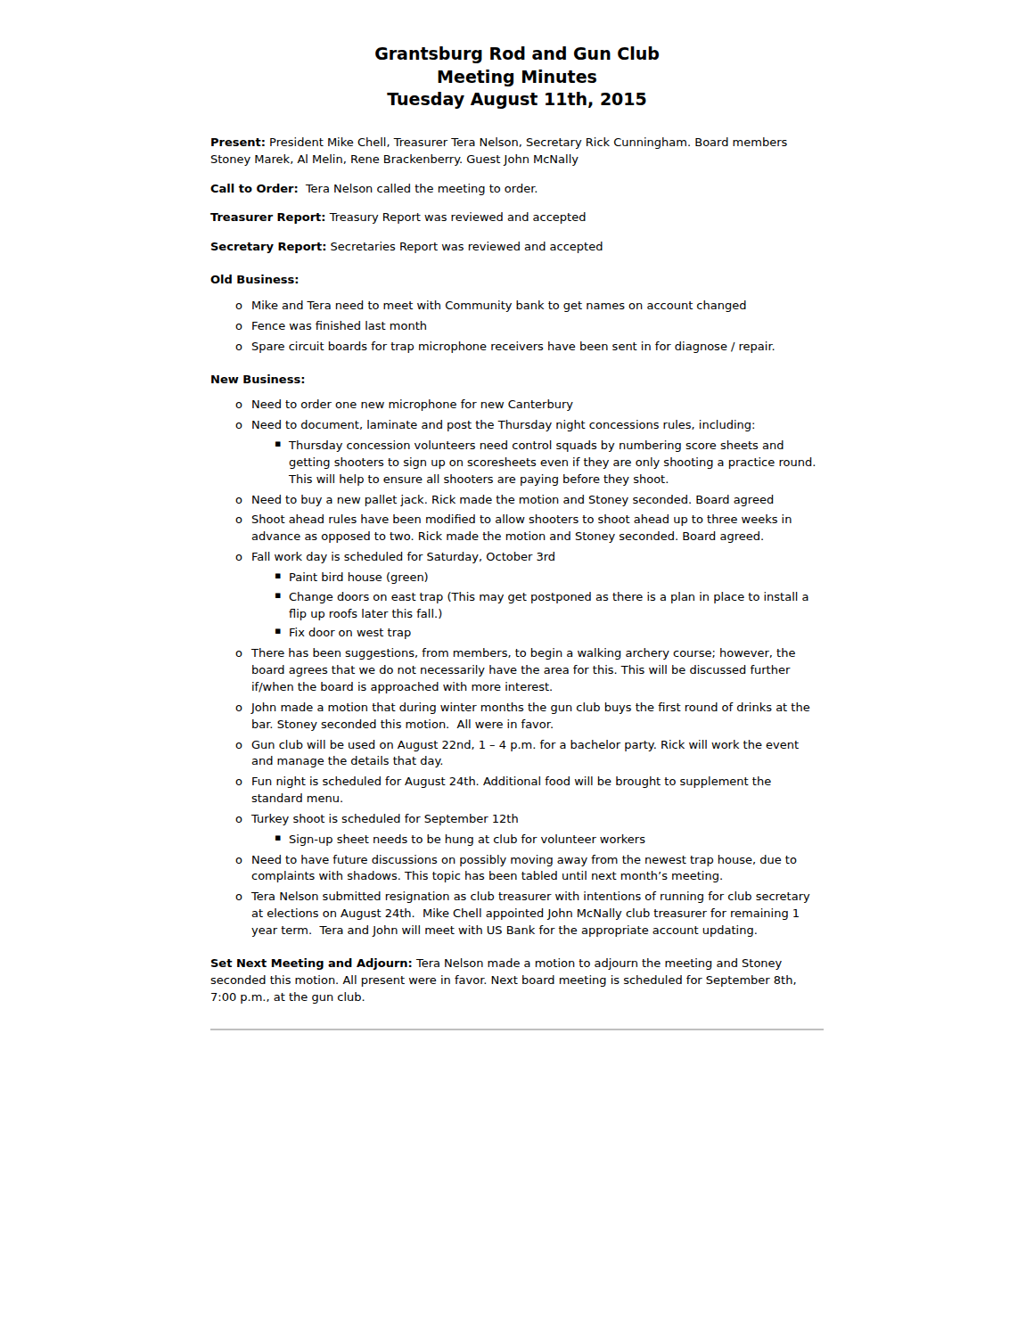Grantsburg Rod and Gun Club Meeting Minutes Tuesday August 11th, 2015
Present: President Mike Chell, Treasurer Tera Nelson, Secretary Rick Cunningham. Board members Stoney Marek, Al Melin, Rene Brackenberry. Guest John McNally
Call to Order: Tera Nelson called the meeting to order.
Treasurer Report: Treasury Report was reviewed and accepted
Secretary Report: Secretaries Report was reviewed and accepted
Old Business:
Mike and Tera need to meet with Community bank to get names on account changed
Fence was finished last month
Spare circuit boards for trap microphone receivers have been sent in for diagnose / repair.
New Business:
Need to order one new microphone for new Canterbury
Need to document, laminate and post the Thursday night concessions rules, including:
Thursday concession volunteers need control squads by numbering score sheets and getting shooters to sign up on scoresheets even if they are only shooting a practice round. This will help to ensure all shooters are paying before they shoot.
Need to buy a new pallet jack. Rick made the motion and Stoney seconded. Board agreed
Shoot ahead rules have been modified to allow shooters to shoot ahead up to three weeks in advance as opposed to two. Rick made the motion and Stoney seconded. Board agreed.
Fall work day is scheduled for Saturday, October 3rd
Paint bird house (green)
Change doors on east trap (This may get postponed as there is a plan in place to install a flip up roofs later this fall.)
Fix door on west trap
There has been suggestions, from members, to begin a walking archery course; however, the board agrees that we do not necessarily have the area for this. This will be discussed further if/when the board is approached with more interest.
John made a motion that during winter months the gun club buys the first round of drinks at the bar. Stoney seconded this motion. All were in favor.
Gun club will be used on August 22nd, 1 – 4 p.m. for a bachelor party. Rick will work the event and manage the details that day.
Fun night is scheduled for August 24th. Additional food will be brought to supplement the standard menu.
Turkey shoot is scheduled for September 12th
Sign-up sheet needs to be hung at club for volunteer workers
Need to have future discussions on possibly moving away from the newest trap house, due to complaints with shadows. This topic has been tabled until next month’s meeting.
Tera Nelson submitted resignation as club treasurer with intentions of running for club secretary at elections on August 24th. Mike Chell appointed John McNally club treasurer for remaining 1 year term. Tera and John will meet with US Bank for the appropriate account updating.
Set Next Meeting and Adjourn: Tera Nelson made a motion to adjourn the meeting and Stoney seconded this motion. All present were in favor. Next board meeting is scheduled for September 8th, 7:00 p.m., at the gun club.